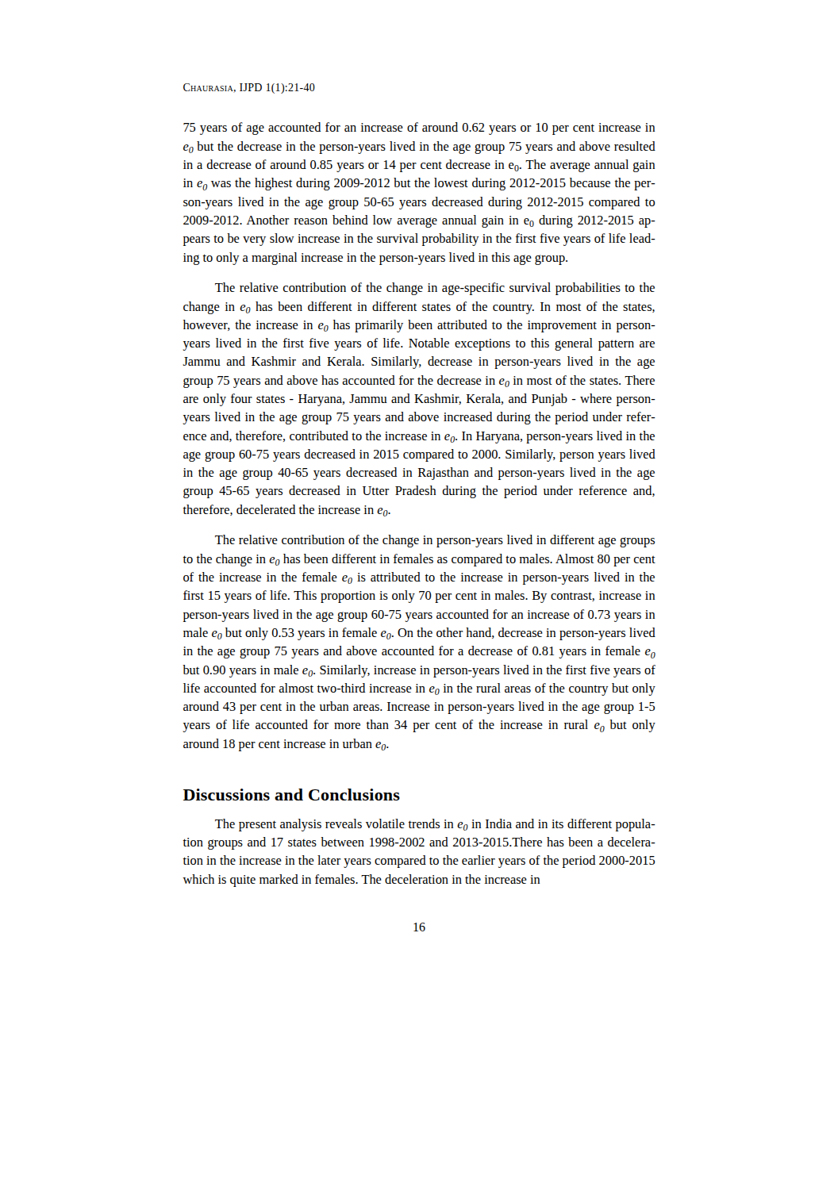Chaurasia, IJPD 1(1):21-40
75 years of age accounted for an increase of around 0.62 years or 10 per cent increase in e0 but the decrease in the person-years lived in the age group 75 years and above resulted in a decrease of around 0.85 years or 14 per cent decrease in e0. The average annual gain in e0 was the highest during 2009-2012 but the lowest during 2012-2015 because the person-years lived in the age group 50-65 years decreased during 2012-2015 compared to 2009-2012. Another reason behind low average annual gain in e0 during 2012-2015 appears to be very slow increase in the survival probability in the first five years of life leading to only a marginal increase in the person-years lived in this age group.
The relative contribution of the change in age-specific survival probabilities to the change in e0 has been different in different states of the country. In most of the states, however, the increase in e0 has primarily been attributed to the improvement in person-years lived in the first five years of life. Notable exceptions to this general pattern are Jammu and Kashmir and Kerala. Similarly, decrease in person-years lived in the age group 75 years and above has accounted for the decrease in e0 in most of the states. There are only four states - Haryana, Jammu and Kashmir, Kerala, and Punjab - where person-years lived in the age group 75 years and above increased during the period under reference and, therefore, contributed to the increase in e0. In Haryana, person-years lived in the age group 60-75 years decreased in 2015 compared to 2000. Similarly, person years lived in the age group 40-65 years decreased in Rajasthan and person-years lived in the age group 45-65 years decreased in Utter Pradesh during the period under reference and, therefore, decelerated the increase in e0.
The relative contribution of the change in person-years lived in different age groups to the change in e0 has been different in females as compared to males. Almost 80 per cent of the increase in the female e0 is attributed to the increase in person-years lived in the first 15 years of life. This proportion is only 70 per cent in males. By contrast, increase in person-years lived in the age group 60-75 years accounted for an increase of 0.73 years in male e0 but only 0.53 years in female e0. On the other hand, decrease in person-years lived in the age group 75 years and above accounted for a decrease of 0.81 years in female e0 but 0.90 years in male e0. Similarly, increase in person-years lived in the first five years of life accounted for almost two-third increase in e0 in the rural areas of the country but only around 43 per cent in the urban areas. Increase in person-years lived in the age group 1-5 years of life accounted for more than 34 per cent of the increase in rural e0 but only around 18 per cent increase in urban e0.
Discussions and Conclusions
The present analysis reveals volatile trends in e0 in India and in its different population groups and 17 states between 1998-2002 and 2013-2015.There has been a deceleration in the increase in the later years compared to the earlier years of the period 2000-2015 which is quite marked in females. The deceleration in the increase in
16